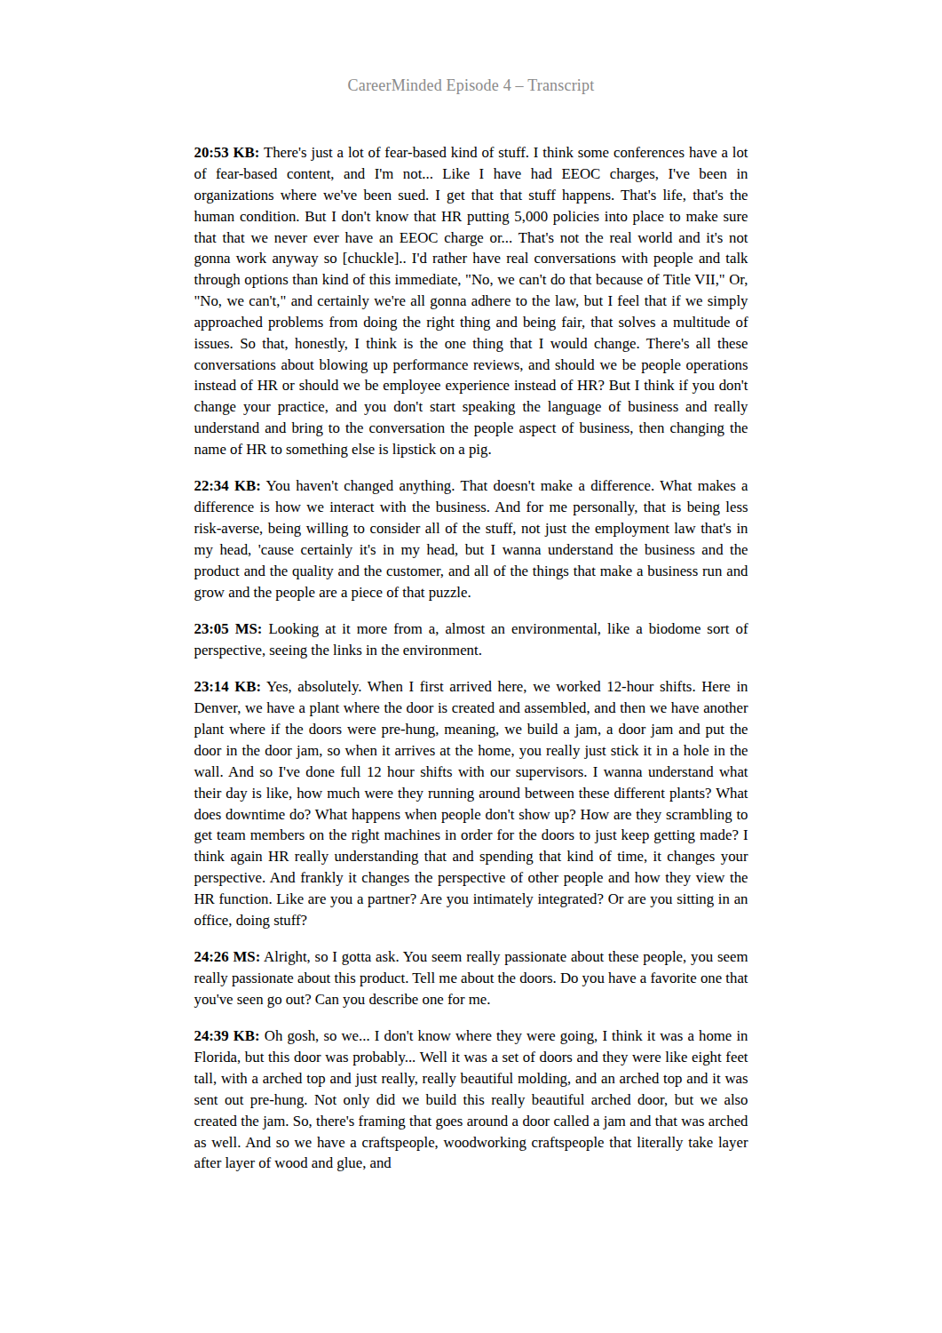CareerMinded Episode 4 – Transcript
20:53 KB: There's just a lot of fear-based kind of stuff. I think some conferences have a lot of fear-based content, and I'm not... Like I have had EEOC charges, I've been in organizations where we've been sued. I get that that stuff happens. That's life, that's the human condition. But I don't know that HR putting 5,000 policies into place to make sure that that we never ever have an EEOC charge or... That's not the real world and it's not gonna work anyway so [chuckle].. I'd rather have real conversations with people and talk through options than kind of this immediate, "No, we can't do that because of Title VII," Or, "No, we can't," and certainly we're all gonna adhere to the law, but I feel that if we simply approached problems from doing the right thing and being fair, that solves a multitude of issues. So that, honestly, I think is the one thing that I would change. There's all these conversations about blowing up performance reviews, and should we be people operations instead of HR or should we be employee experience instead of HR? But I think if you don't change your practice, and you don't start speaking the language of business and really understand and bring to the conversation the people aspect of business, then changing the name of HR to something else is lipstick on a pig.
22:34 KB: You haven't changed anything. That doesn't make a difference. What makes a difference is how we interact with the business. And for me personally, that is being less risk-averse, being willing to consider all of the stuff, not just the employment law that's in my head, 'cause certainly it's in my head, but I wanna understand the business and the product and the quality and the customer, and all of the things that make a business run and grow and the people are a piece of that puzzle.
23:05 MS: Looking at it more from a, almost an environmental, like a biodome sort of perspective, seeing the links in the environment.
23:14 KB: Yes, absolutely. When I first arrived here, we worked 12-hour shifts. Here in Denver, we have a plant where the door is created and assembled, and then we have another plant where if the doors were pre-hung, meaning, we build a jam, a door jam and put the door in the door jam, so when it arrives at the home, you really just stick it in a hole in the wall. And so I've done full 12 hour shifts with our supervisors. I wanna understand what their day is like, how much were they running around between these different plants? What does downtime do? What happens when people don't show up? How are they scrambling to get team members on the right machines in order for the doors to just keep getting made? I think again HR really understanding that and spending that kind of time, it changes your perspective. And frankly it changes the perspective of other people and how they view the HR function. Like are you a partner? Are you intimately integrated? Or are you sitting in an office, doing stuff?
24:26 MS: Alright, so I gotta ask. You seem really passionate about these people, you seem really passionate about this product. Tell me about the doors. Do you have a favorite one that you've seen go out? Can you describe one for me.
24:39 KB: Oh gosh, so we... I don't know where they were going, I think it was a home in Florida, but this door was probably... Well it was a set of doors and they were like eight feet tall, with a arched top and just really, really beautiful molding, and an arched top and it was sent out pre-hung. Not only did we build this really beautiful arched door, but we also created the jam. So, there's framing that goes around a door called a jam and that was arched as well. And so we have a craftspeople, woodworking craftspeople that literally take layer after layer of wood and glue, and